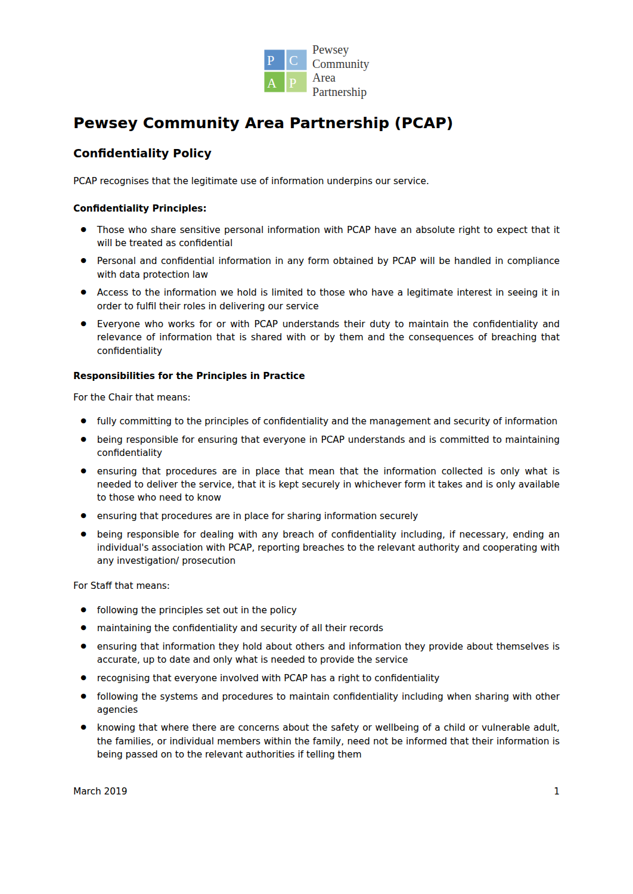P C A P
Pewsey
Community
Area
Partnership
Pewsey Community Area Partnership (PCAP)
Confidentiality Policy
PCAP recognises that the legitimate use of information underpins our service.
Confidentiality Principles:
Those who share sensitive personal information with PCAP have an absolute right to expect that it will be treated as confidential
Personal and confidential information in any form obtained by PCAP will be handled in compliance with data protection law
Access to the information we hold is limited to those who have a legitimate interest in seeing it in order to fulfil their roles in delivering our service
Everyone who works for or with PCAP understands their duty to maintain the confidentiality and relevance of information that is shared with or by them and the consequences of breaching that confidentiality
Responsibilities for the Principles in Practice
For the Chair that means:
fully committing to the principles of confidentiality and the management and security of information
being responsible for ensuring that everyone in PCAP understands and is committed to maintaining confidentiality
ensuring that procedures are in place that mean that the information collected is only what is needed to deliver the service, that it is kept securely in whichever form it takes and is only available to those who need to know
ensuring that procedures are in place for sharing information securely
being responsible for dealing with any breach of confidentiality including, if necessary, ending an individual's association with PCAP, reporting breaches to the relevant authority and cooperating with any investigation/ prosecution
For Staff that means:
following the principles set out in the policy
maintaining the confidentiality and security of all their records
ensuring that information they hold about others and information they provide about themselves is accurate, up to date and only what is needed to provide the service
recognising that everyone involved with PCAP has a right to confidentiality
following the systems and procedures to maintain confidentiality including when sharing with other agencies
knowing that where there are concerns about the safety or wellbeing of a child or vulnerable adult, the families, or individual members within the family, need not be informed that their information is being passed on to the relevant authorities if telling them
March 2019 1